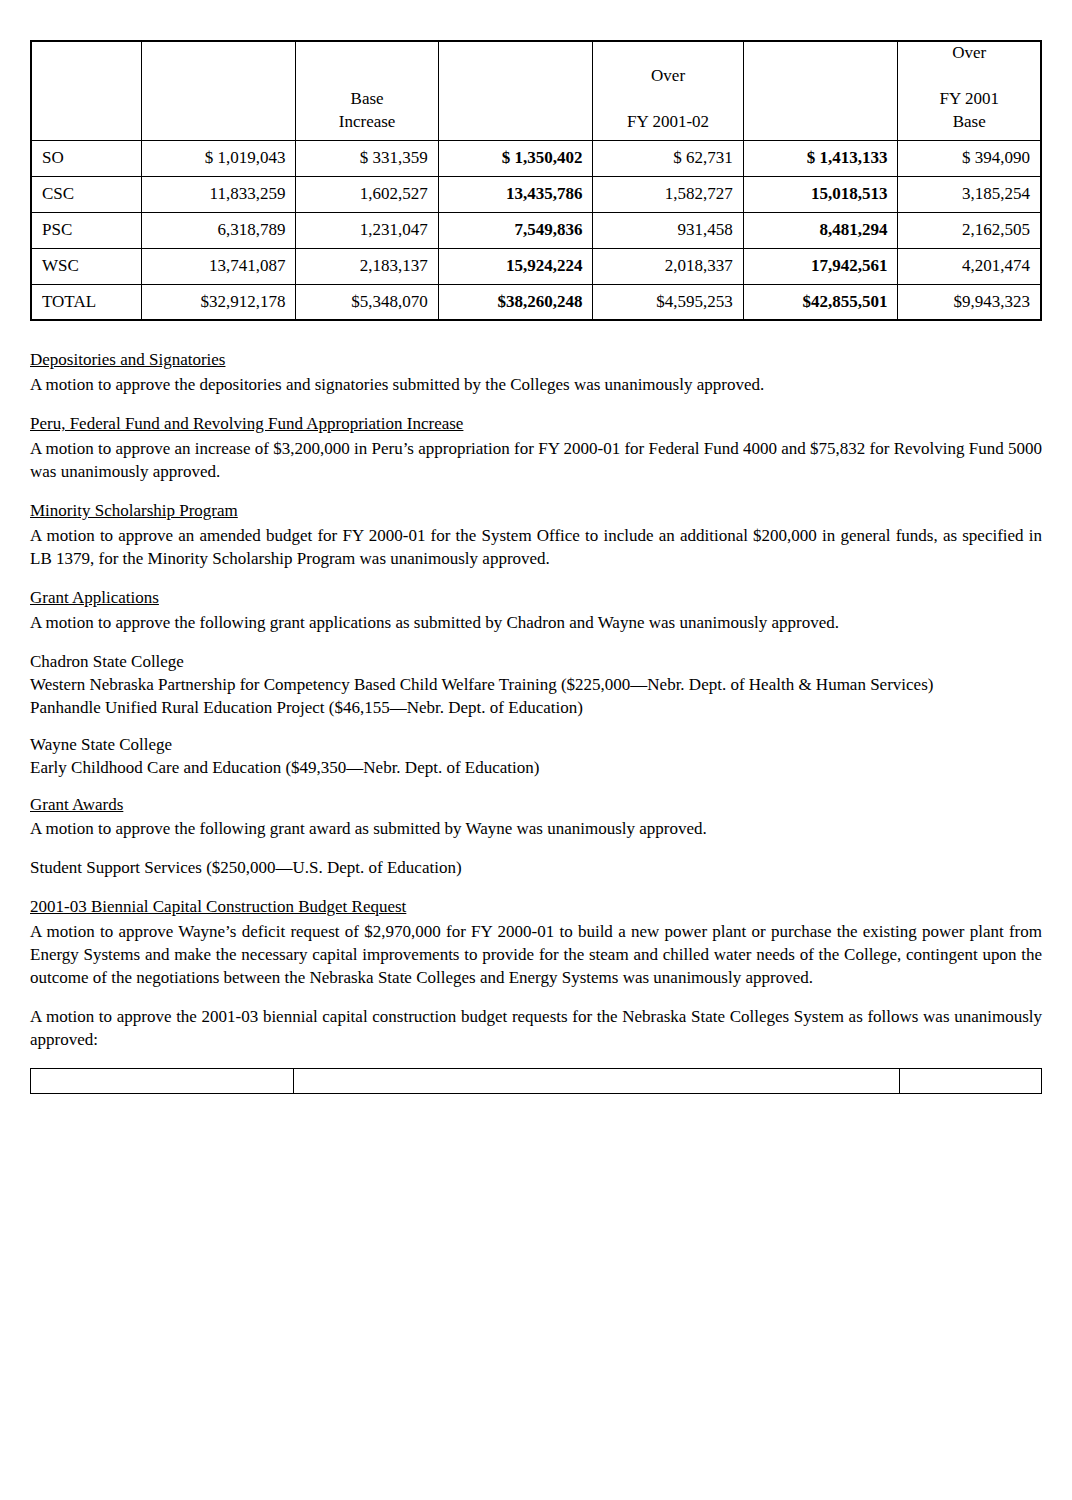| | | Base Increase | | Over FY 2001-02 | | Over FY 2001 Base |
| SO | $ 1,019,043 | $ 331,359 | $ 1,350,402 | $ 62,731 | $ 1,413,133 | $ 394,090 |
| CSC | 11,833,259 | 1,602,527 | 13,435,786 | 1,582,727 | 15,018,513 | 3,185,254 |
| PSC | 6,318,789 | 1,231,047 | 7,549,836 | 931,458 | 8,481,294 | 2,162,505 |
| WSC | 13,741,087 | 2,183,137 | 15,924,224 | 2,018,337 | 17,942,561 | 4,201,474 |
| TOTAL | $32,912,178 | $5,348,070 | $38,260,248 | $4,595,253 | $42,855,501 | $9,943,323 |
Depositories and Signatories
A motion to approve the depositories and signatories submitted by the Colleges was unanimously approved.
Peru, Federal Fund and Revolving Fund Appropriation Increase
A motion to approve an increase of $3,200,000 in Peru’s appropriation for FY 2000-01 for Federal Fund 4000 and $75,832 for Revolving Fund 5000 was unanimously approved.
Minority Scholarship Program
A motion to approve an amended budget for FY 2000-01 for the System Office to include an additional $200,000 in general funds, as specified in LB 1379, for the Minority Scholarship Program was unanimously approved.
Grant Applications
A motion to approve the following grant applications as submitted by Chadron and Wayne was unanimously approved.
Chadron State College
Western Nebraska Partnership for Competency Based Child Welfare Training ($225,000—Nebr. Dept. of Health & Human Services)
Panhandle Unified Rural Education Project ($46,155—Nebr. Dept. of Education)
Wayne State College
Early Childhood Care and Education ($49,350—Nebr. Dept. of Education)
Grant Awards
A motion to approve the following grant award as submitted by Wayne was unanimously approved.
Student Support Services ($250,000—U.S. Dept. of Education)
2001-03 Biennial Capital Construction Budget Request
A motion to approve Wayne’s deficit request of $2,970,000 for FY 2000-01 to build a new power plant or purchase the existing power plant from Energy Systems and make the necessary capital improvements to provide for the steam and chilled water needs of the College, contingent upon the outcome of the negotiations between the Nebraska State Colleges and Energy Systems was unanimously approved.
A motion to approve the 2001-03 biennial capital construction budget requests for the Nebraska State Colleges System as follows was unanimously approved: